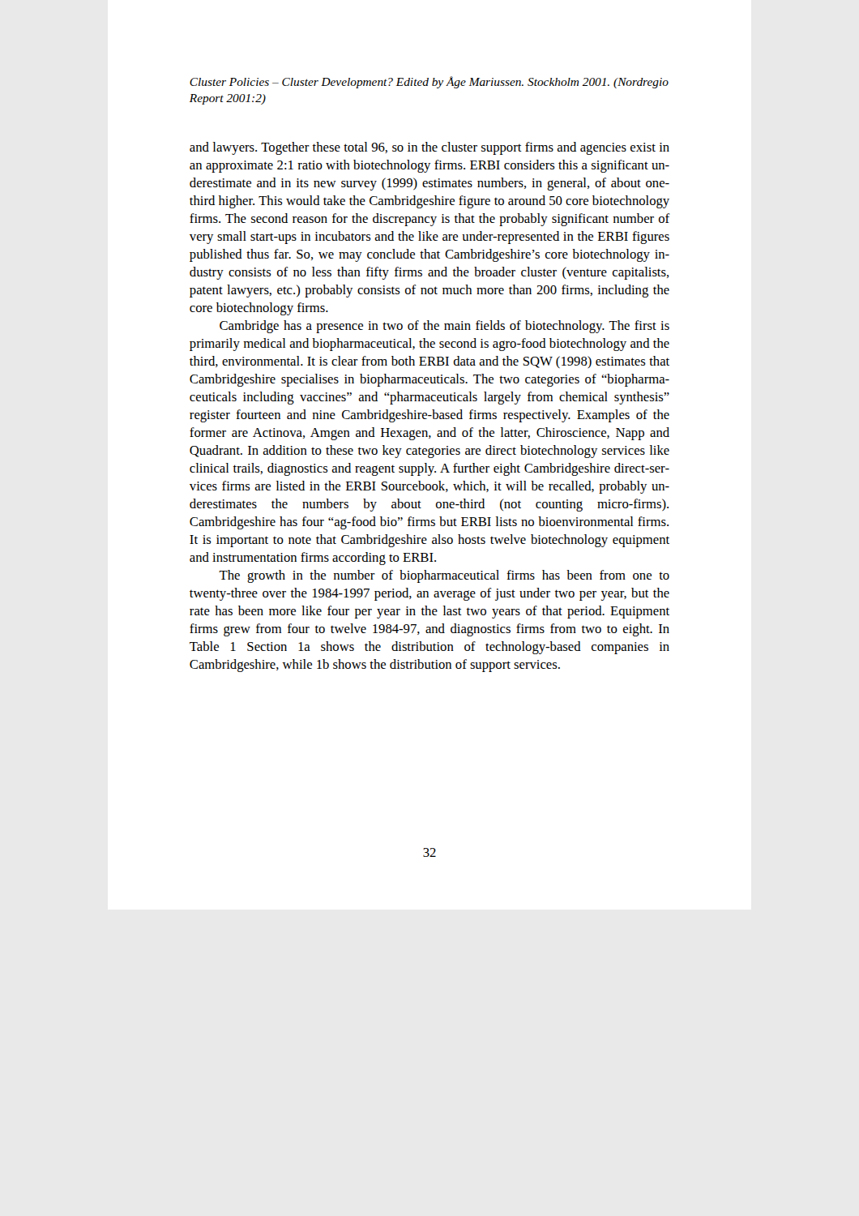Cluster Policies – Cluster Development? Edited by Åge Mariussen. Stockholm 2001. (Nordregio Report 2001:2)
and lawyers. Together these total 96, so in the cluster support firms and agencies exist in an approximate 2:1 ratio with biotechnology firms. ERBI considers this a significant underestimate and in its new survey (1999) estimates numbers, in general, of about one-third higher. This would take the Cambridgeshire figure to around 50 core biotechnology firms. The second reason for the discrepancy is that the probably significant number of very small start-ups in incubators and the like are under-represented in the ERBI figures published thus far. So, we may conclude that Cambridgeshire’s core biotechnology industry consists of no less than fifty firms and the broader cluster (venture capitalists, patent lawyers, etc.) probably consists of not much more than 200 firms, including the core biotechnology firms.
Cambridge has a presence in two of the main fields of biotechnology. The first is primarily medical and biopharmaceutical, the second is agro-food biotechnology and the third, environmental. It is clear from both ERBI data and the SQW (1998) estimates that Cambridgeshire specialises in biopharmaceuticals. The two categories of “biopharmaceuticals including vaccines” and “pharmaceuticals largely from chemical synthesis” register fourteen and nine Cambridgeshire-based firms respectively. Examples of the former are Actinova, Amgen and Hexagen, and of the latter, Chiroscience, Napp and Quadrant. In addition to these two key categories are direct biotechnology services like clinical trails, diagnostics and reagent supply. A further eight Cambridgeshire direct-services firms are listed in the ERBI Sourcebook, which, it will be recalled, probably underestimates the numbers by about one-third (not counting micro-firms). Cambridgeshire has four “ag-food bio” firms but ERBI lists no bioenvironmental firms. It is important to note that Cambridgeshire also hosts twelve biotechnology equipment and instrumentation firms according to ERBI.
The growth in the number of biopharmaceutical firms has been from one to twenty-three over the 1984-1997 period, an average of just under two per year, but the rate has been more like four per year in the last two years of that period. Equipment firms grew from four to twelve 1984-97, and diagnostics firms from two to eight. In Table 1 Section 1a shows the distribution of technology-based companies in Cambridgeshire, while 1b shows the distribution of support services.
32